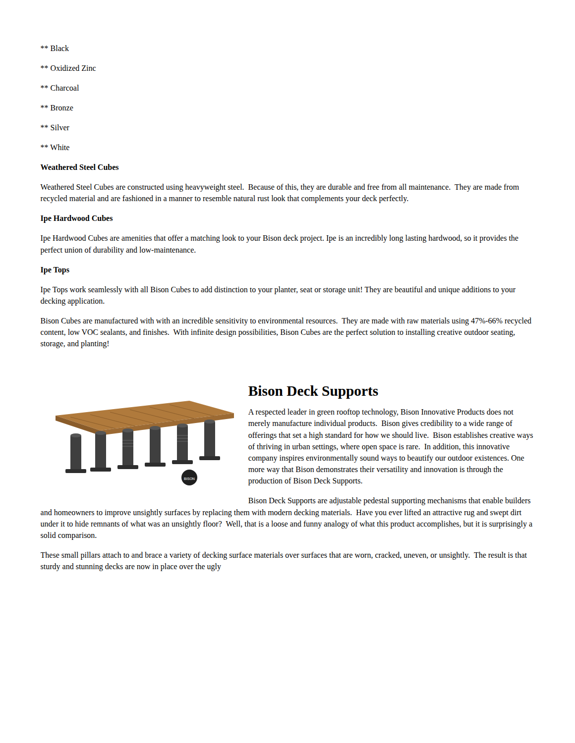** Black
** Oxidized Zinc
** Charcoal
** Bronze
** Silver
** White
Weathered Steel Cubes
Weathered Steel Cubes are constructed using heavyweight steel. Because of this, they are durable and free from all maintenance. They are made from recycled material and are fashioned in a manner to resemble natural rust look that complements your deck perfectly.
Ipe Hardwood Cubes
Ipe Hardwood Cubes are amenities that offer a matching look to your Bison deck project. Ipe is an incredibly long lasting hardwood, so it provides the perfect union of durability and low-maintenance.
Ipe Tops
Ipe Tops work seamlessly with all Bison Cubes to add distinction to your planter, seat or storage unit! They are beautiful and unique additions to your decking application.
Bison Cubes are manufactured with with an incredible sensitivity to environmental resources. They are made with raw materials using 47%-66% recycled content, low VOC sealants, and finishes. With infinite design possibilities, Bison Cubes are the perfect solution to installing creative outdoor seating, storage, and planting!
Bison Deck Supports holding a wooden deck surface BISON
Bison Deck Supports
A respected leader in green rooftop technology, Bison Innovative Products does not merely manufacture individual products. Bison gives credibility to a wide range of offerings that set a high standard for how we should live. Bison establishes creative ways of thriving in urban settings, where open space is rare. In addition, this innovative company inspires environmentally sound ways to beautify our outdoor existences. One more way that Bison demonstrates their versatility and innovation is through the production of Bison Deck Supports.
Bison Deck Supports are adjustable pedestal supporting mechanisms that enable builders and homeowners to improve unsightly surfaces by replacing them with modern decking materials. Have you ever lifted an attractive rug and swept dirt under it to hide remnants of what was an unsightly floor? Well, that is a loose and funny analogy of what this product accomplishes, but it is surprisingly a solid comparison.
These small pillars attach to and brace a variety of decking surface materials over surfaces that are worn, cracked, uneven, or unsightly. The result is that sturdy and stunning decks are now in place over the ugly